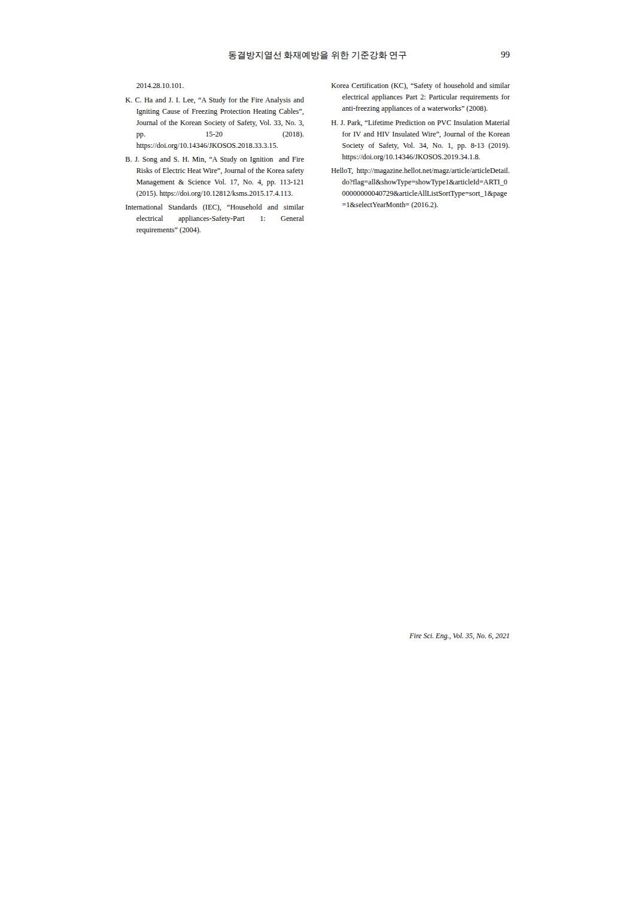동결방지열선 화재예방을 위한 기준강화 연구 99
2014.28.10.101.
K. C. Ha and J. I. Lee, “A Study for the Fire Analysis and Igniting Cause of Freezing Protection Heating Cables”, Journal of the Korean Society of Safety, Vol. 33, No. 3, pp. 15-20 (2018). https://doi.org/10.14346/JKOSOS.2018.33.3.15.
B. J. Song and S. H. Min, “A Study on Ignition and Fire Risks of Electric Heat Wire”, Journal of the Korea safety Management & Science Vol. 17, No. 4, pp. 113-121 (2015). https://doi.org/10.12812/ksms.2015.17.4.113.
International Standards (IEC), “Household and similar electrical appliances-Safety-Part 1: General requirements” (2004).
Korea Certification (KC), “Safety of household and similar electrical appliances Part 2: Particular requirements for anti-freezing appliances of a waterworks” (2008).
H. J. Park, “Lifetime Prediction on PVC Insulation Material for IV and HIV Insulated Wire”, Journal of the Korean Society of Safety, Vol. 34, No. 1, pp. 8-13 (2019). https://doi.org/10.14346/JKOSOS.2019.34.1.8.
HelloT, http://magazine.hellot.net/magz/article/articleDetail.do?flag=all&showType=showType1&articleId=ARTI_000000000040729&articleAllListSortType=sort_1&page=1&selectYearMonth= (2016.2).
Fire Sci. Eng., Vol. 35, No. 6, 2021